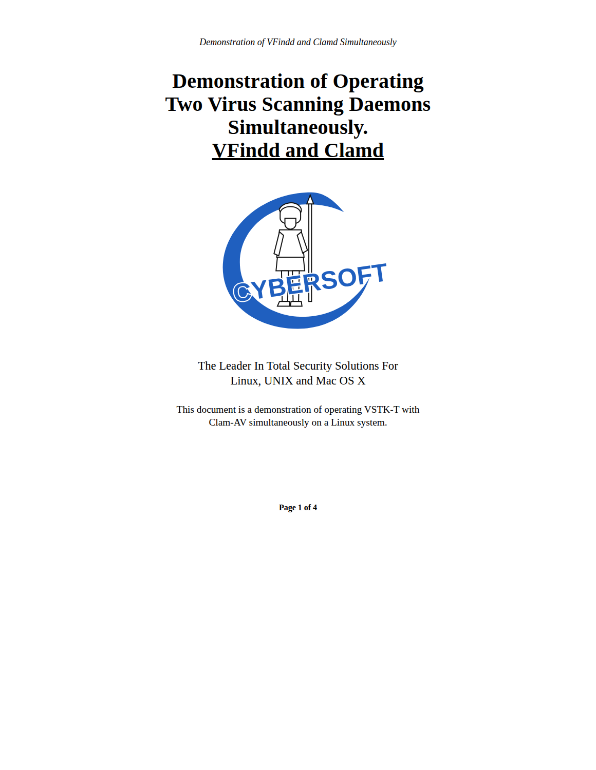Demonstration of VFindd and Clamd Simultaneously
Demonstration of Operating
Two Virus Scanning Daemons
Simultaneously.
VFindd and Clamd
CyberSoft logo CYBERSOFT
The Leader In Total Security Solutions For
Linux, UNIX and Mac OS X
This document is a demonstration of operating VSTK-T with
Clam-AV simultaneously on a Linux system.
Page 1 of 4